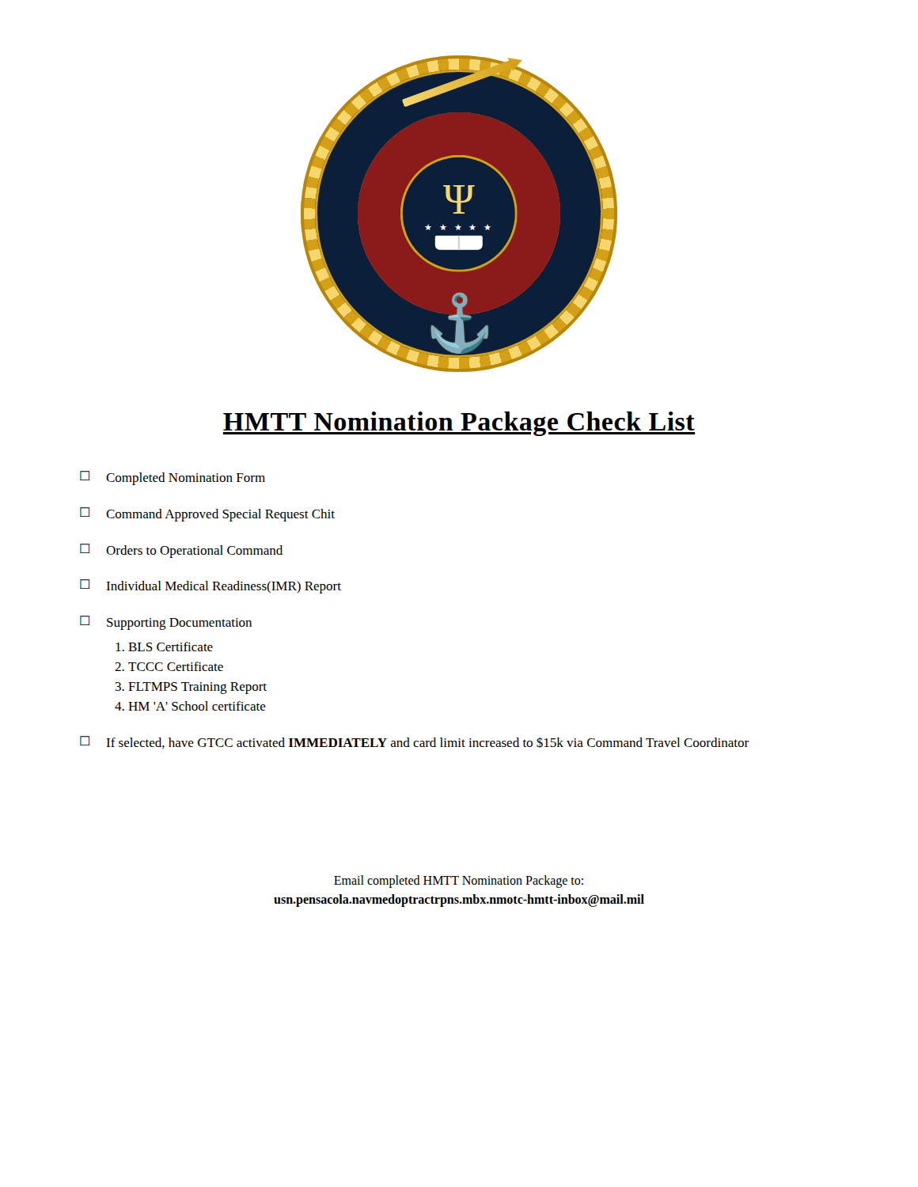Ψ
★ ★ ★ ★ ★
⚓
HMTT Nomination Package Check List
Completed Nomination Form
Command Approved Special Request Chit
Orders to Operational Command
Individual Medical Readiness(IMR) Report
Supporting Documentation
BLS Certificate
TCCC Certificate
FLTMPS Training Report
HM 'A' School certificate
If selected, have GTCC activated IMMEDIATELY and card limit increased to $15k via Command Travel Coordinator
Email completed HMTT Nomination Package to:
usn.pensacola.navmedoptractrpns.mbx.nmotc-hmtt-inbox@mail.mil